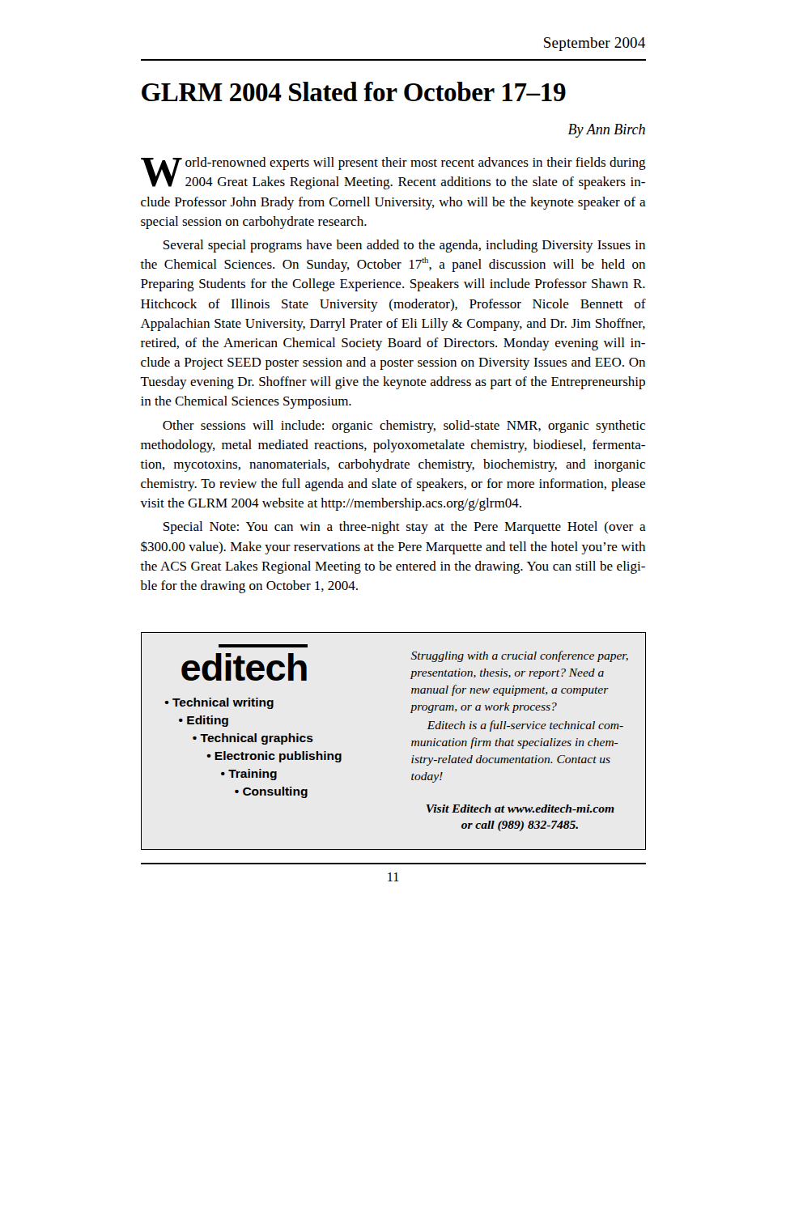September 2004
GLRM 2004 Slated for October 17–19
By Ann Birch
World-renowned experts will present their most recent advances in their fields during 2004 Great Lakes Regional Meeting. Recent additions to the slate of speakers include Professor John Brady from Cornell University, who will be the keynote speaker of a special session on carbohydrate research.
Several special programs have been added to the agenda, including Diversity Issues in the Chemical Sciences. On Sunday, October 17th, a panel discussion will be held on Preparing Students for the College Experience. Speakers will include Professor Shawn R. Hitchcock of Illinois State University (moderator), Professor Nicole Bennett of Appalachian State University, Darryl Prater of Eli Lilly & Company, and Dr. Jim Shoffner, retired, of the American Chemical Society Board of Directors. Monday evening will include a Project SEED poster session and a poster session on Diversity Issues and EEO. On Tuesday evening Dr. Shoffner will give the keynote address as part of the Entrepreneurship in the Chemical Sciences Symposium.
Other sessions will include: organic chemistry, solid-state NMR, organic synthetic methodology, metal mediated reactions, polyoxometalate chemistry, biodiesel, fermentation, mycotoxins, nanomaterials, carbohydrate chemistry, biochemistry, and inorganic chemistry. To review the full agenda and slate of speakers, or for more information, please visit the GLRM 2004 website at http://membership.acs.org/g/glrm04.
Special Note: You can win a three-night stay at the Pere Marquette Hotel (over a $300.00 value). Make your reservations at the Pere Marquette and tell the hotel you’re with the ACS Great Lakes Regional Meeting to be entered in the drawing. You can still be eligible for the drawing on October 1, 2004.
editech
Technical writing
Editing
Technical graphics
Electronic publishing
Training
Consulting
Struggling with a crucial conference paper, presentation, thesis, or report? Need a manual for new equipment, a computer program, or a work process?
Editech is a full-service technical communication firm that specializes in chemistry-related documentation. Contact us today!
Visit Editech at www.editech-mi.com
or call (989) 832-7485.
11